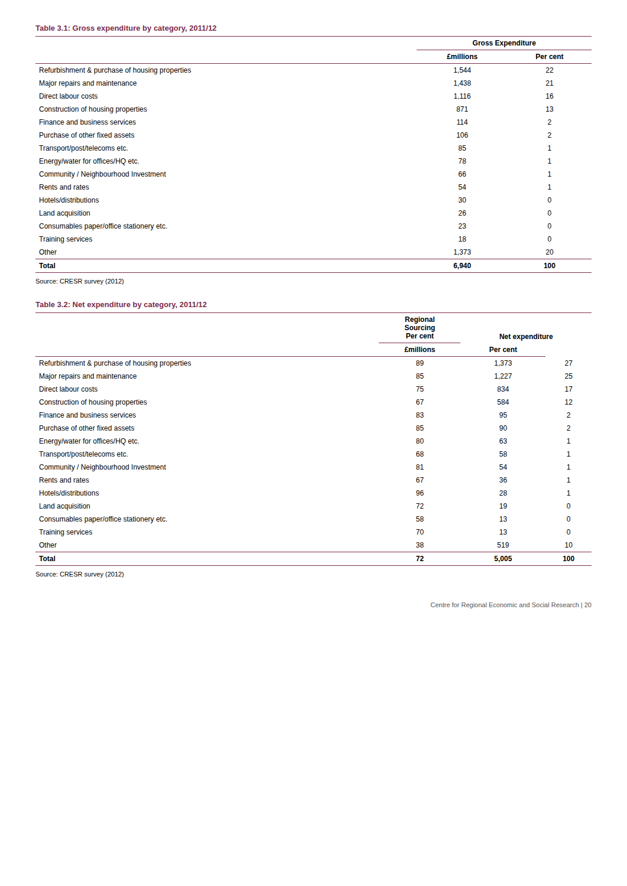Table 3.1: Gross expenditure by category, 2011/12
| | Gross Expenditure |
| --- | --- |
| £millions | Per cent |
| Refurbishment & purchase of housing properties | 1,544 | 22 |
| Major repairs and maintenance | 1,438 | 21 |
| Direct labour costs | 1,116 | 16 |
| Construction of housing properties | 871 | 13 |
| Finance and business services | 114 | 2 |
| Purchase of other fixed assets | 106 | 2 |
| Transport/post/telecoms etc. | 85 | 1 |
| Energy/water for offices/HQ etc. | 78 | 1 |
| Community / Neighbourhood Investment | 66 | 1 |
| Rents and rates | 54 | 1 |
| Hotels/distributions | 30 | 0 |
| Land acquisition | 26 | 0 |
| Consumables paper/office stationery etc. | 23 | 0 |
| Training services | 18 | 0 |
| Other | 1,373 | 20 |
| Total | 6,940 | 100 |
Source: CRESR survey (2012)
Table 3.2: Net expenditure by category, 2011/12
| | Regional Sourcing Per cent | Net expenditure |
| --- | --- | --- |
| £millions | Per cent |
| Refurbishment & purchase of housing properties | 89 | 1,373 | 27 |
| Major repairs and maintenance | 85 | 1,227 | 25 |
| Direct labour costs | 75 | 834 | 17 |
| Construction of housing properties | 67 | 584 | 12 |
| Finance and business services | 83 | 95 | 2 |
| Purchase of other fixed assets | 85 | 90 | 2 |
| Energy/water for offices/HQ etc. | 80 | 63 | 1 |
| Transport/post/telecoms etc. | 68 | 58 | 1 |
| Community / Neighbourhood Investment | 81 | 54 | 1 |
| Rents and rates | 67 | 36 | 1 |
| Hotels/distributions | 96 | 28 | 1 |
| Land acquisition | 72 | 19 | 0 |
| Consumables paper/office stationery etc. | 58 | 13 | 0 |
| Training services | 70 | 13 | 0 |
| Other | 38 | 519 | 10 |
| Total | 72 | 5,005 | 100 |
Source: CRESR survey (2012)
Centre for Regional Economic and Social Research | 20